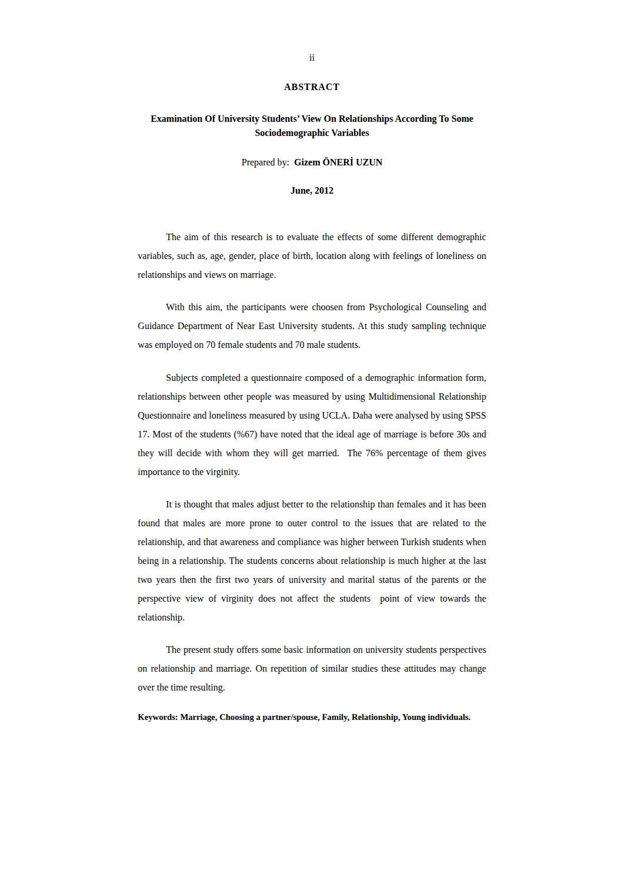ii
ABSTRACT
Examination Of University Students’ View On Relationships According To Some Sociodemographic Variables
Prepared by: Gizem ÖNERİ UZUN
June, 2012
The aim of this research is to evaluate the effects of some different demographic variables, such as, age, gender, place of birth, location along with feelings of loneliness on relationships and views on marriage.
With this aim, the participants were choosen from Psychological Counseling and Guidance Department of Near East University students. At this study sampling technique was employed on 70 female students and 70 male students.
Subjects completed a questionnaire composed of a demographic information form, relationships between other people was measured by using Multidimensional Relationship Questionnaire and loneliness measured by using UCLA. Daha were analysed by using SPSS 17. Most of the students (%67) have noted that the ideal age of marriage is before 30s and they will decide with whom they will get married. The 76% percentage of them gives importance to the virginity.
It is thought that males adjust better to the relationship than females and it has been found that males are more prone to outer control to the issues that are related to the relationship, and that awareness and compliance was higher between Turkish students when being in a relationship. The students concerns about relationship is much higher at the last two years then the first two years of university and marital status of the parents or the perspective view of virginity does not affect the students point of view towards the relationship.
The present study offers some basic information on university students perspectives on relationship and marriage. On repetition of similar studies these attitudes may change over the time resulting.
Keywords: Marriage, Choosing a partner/spouse, Family, Relationship, Young individuals.